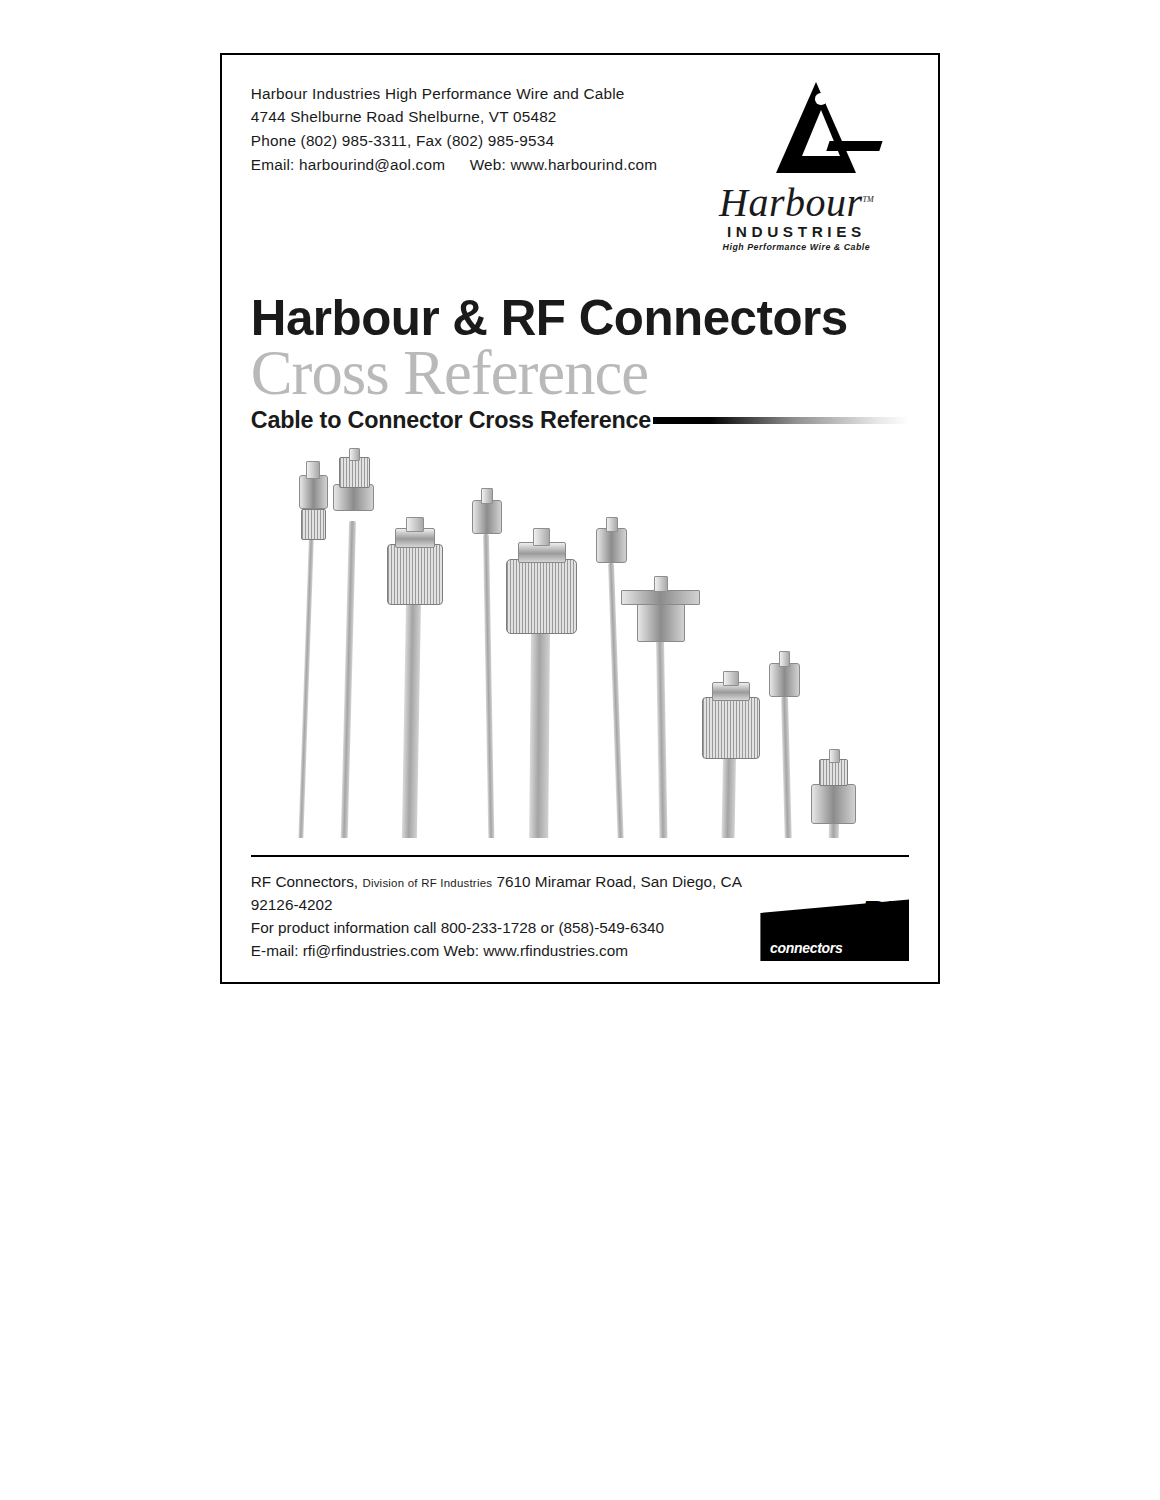Harbour Industries High Performance Wire and Cable
4744 Shelburne Road Shelburne, VT 05482
Phone (802) 985-3311, Fax (802) 985-9534
Email: harbourind@aol.com Web: www.harbourind.com
HarbourTM
INDUSTRIES
High Performance Wire & Cable
Harbour & RF Connectors
Cross Reference
Cable to Connector Cross Reference
RF Connectors, Division of RF Industries 7610 Miramar Road, San Diego, CA 92126-4202
For product information call 800-233-1728 or (858)-549-6340
E-mail: rfi@rfindustries.com Web: www.rfindustries.com
RF
connectors